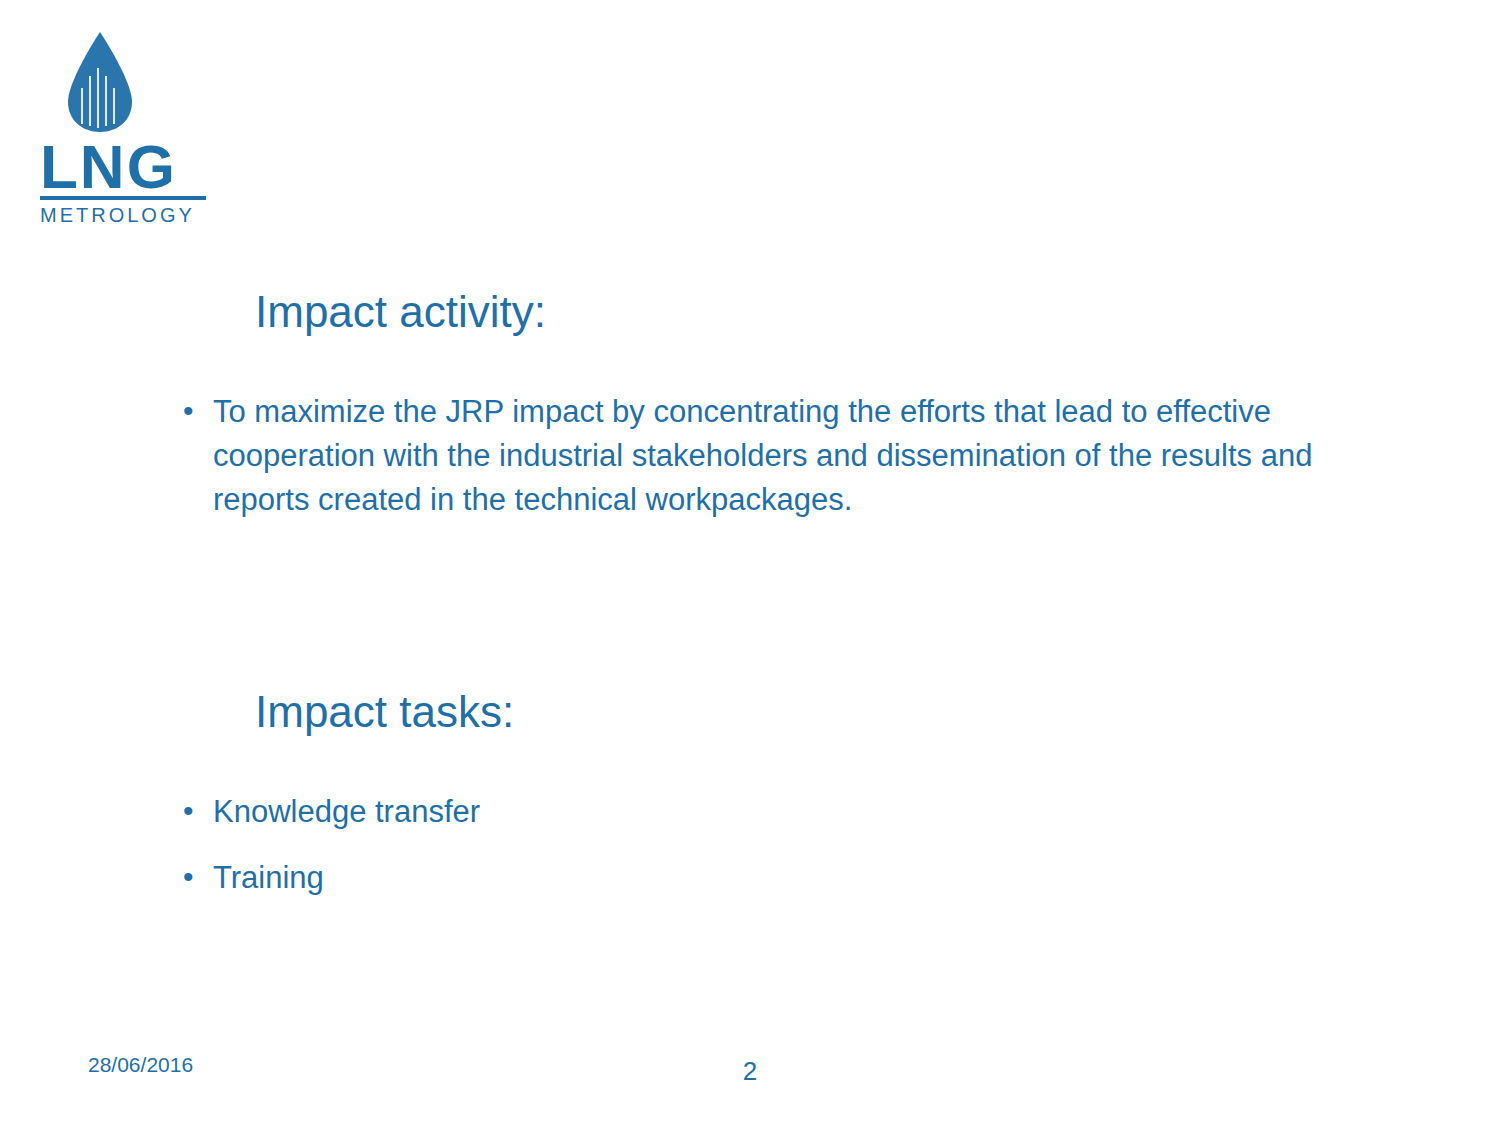LNG Metrology logo LNG METROLOGY
Impact activity:
To maximize the JRP impact by concentrating the efforts that lead to effective cooperation with the industrial stakeholders and dissemination of the results and reports created in the technical workpackages.
Impact tasks:
Knowledge transfer
Training
28/06/2016
2